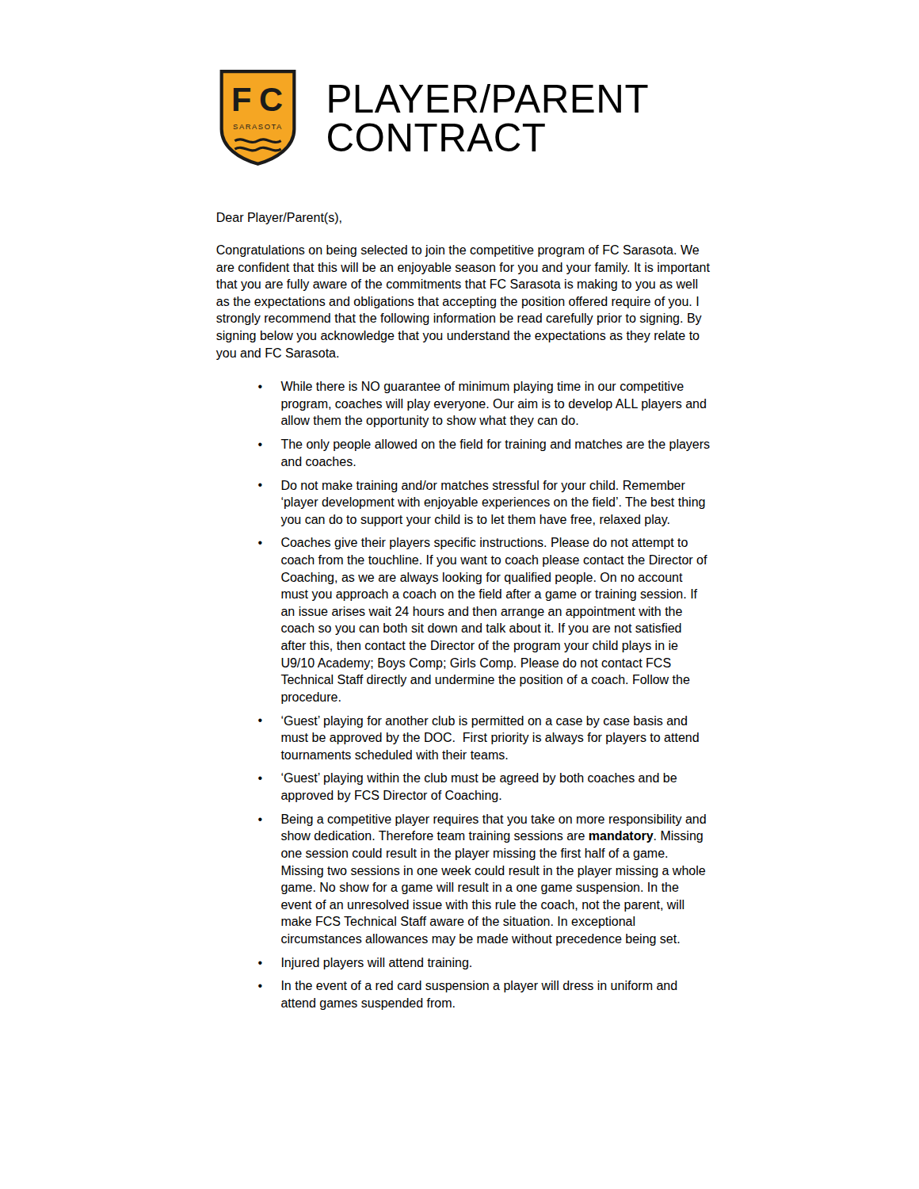F C SARASOTA
PLAYER/PARENT CONTRACT
Dear Player/Parent(s),
Congratulations on being selected to join the competitive program of FC Sarasota. We are confident that this will be an enjoyable season for you and your family. It is important that you are fully aware of the commitments that FC Sarasota is making to you as well as the expectations and obligations that accepting the position offered require of you. I strongly recommend that the following information be read carefully prior to signing. By signing below you acknowledge that you understand the expectations as they relate to you and FC Sarasota.
While there is NO guarantee of minimum playing time in our competitive program, coaches will play everyone. Our aim is to develop ALL players and allow them the opportunity to show what they can do.
The only people allowed on the field for training and matches are the players and coaches.
Do not make training and/or matches stressful for your child. Remember ‘player development with enjoyable experiences on the field’. The best thing you can do to support your child is to let them have free, relaxed play.
Coaches give their players specific instructions. Please do not attempt to coach from the touchline. If you want to coach please contact the Director of Coaching, as we are always looking for qualified people. On no account must you approach a coach on the field after a game or training session. If an issue arises wait 24 hours and then arrange an appointment with the coach so you can both sit down and talk about it. If you are not satisfied after this, then contact the Director of the program your child plays in ie U9/10 Academy; Boys Comp; Girls Comp. Please do not contact FCS Technical Staff directly and undermine the position of a coach. Follow the procedure.
‘Guest’ playing for another club is permitted on a case by case basis and must be approved by the DOC. First priority is always for players to attend tournaments scheduled with their teams.
‘Guest’ playing within the club must be agreed by both coaches and be approved by FCS Director of Coaching.
Being a competitive player requires that you take on more responsibility and show dedication. Therefore team training sessions are mandatory. Missing one session could result in the player missing the first half of a game. Missing two sessions in one week could result in the player missing a whole game. No show for a game will result in a one game suspension. In the event of an unresolved issue with this rule the coach, not the parent, will make FCS Technical Staff aware of the situation. In exceptional circumstances allowances may be made without precedence being set.
Injured players will attend training.
In the event of a red card suspension a player will dress in uniform and attend games suspended from.